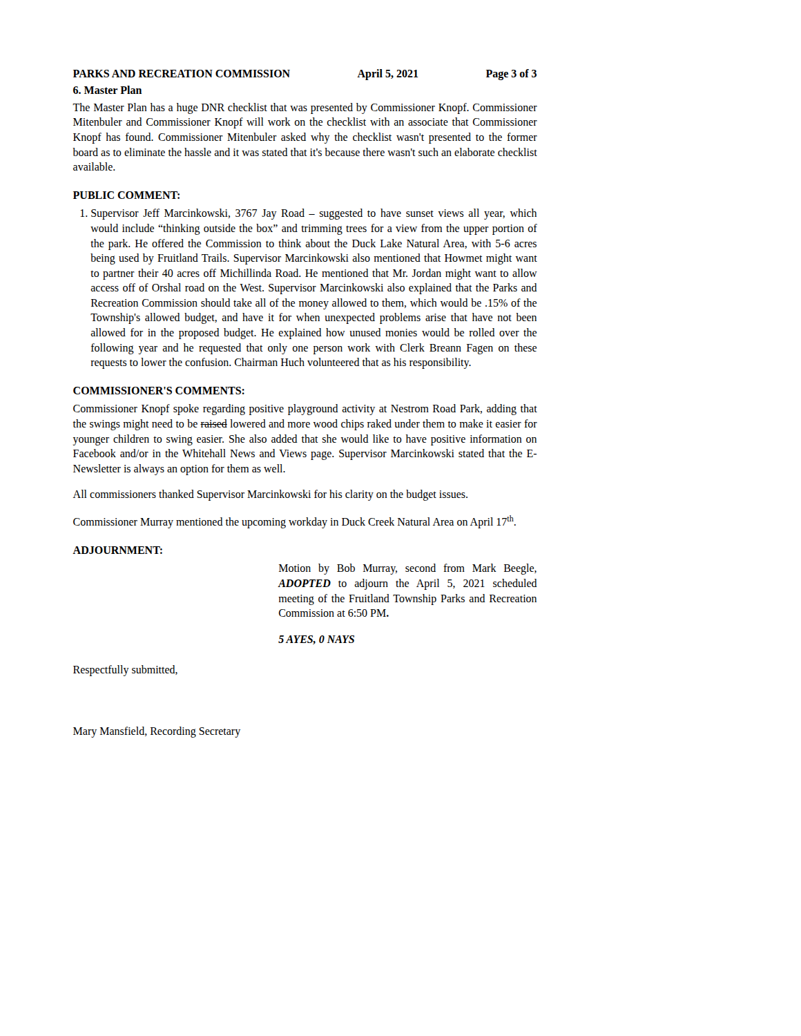PARKS AND RECREATION COMMISSION April 5, 2021 Page 3 of 3
6. Master Plan
The Master Plan has a huge DNR checklist that was presented by Commissioner Knopf. Commissioner Mitenbuler and Commissioner Knopf will work on the checklist with an associate that Commissioner Knopf has found. Commissioner Mitenbuler asked why the checklist wasn't presented to the former board as to eliminate the hassle and it was stated that it's because there wasn't such an elaborate checklist available.
PUBLIC COMMENT:
Supervisor Jeff Marcinkowski, 3767 Jay Road – suggested to have sunset views all year, which would include “thinking outside the box” and trimming trees for a view from the upper portion of the park. He offered the Commission to think about the Duck Lake Natural Area, with 5-6 acres being used by Fruitland Trails. Supervisor Marcinkowski also mentioned that Howmet might want to partner their 40 acres off Michillinda Road. He mentioned that Mr. Jordan might want to allow access off of Orshal road on the West. Supervisor Marcinkowski also explained that the Parks and Recreation Commission should take all of the money allowed to them, which would be .15% of the Township's allowed budget, and have it for when unexpected problems arise that have not been allowed for in the proposed budget. He explained how unused monies would be rolled over the following year and he requested that only one person work with Clerk Breann Fagen on these requests to lower the confusion. Chairman Huch volunteered that as his responsibility.
COMMISSIONER'S COMMENTS:
Commissioner Knopf spoke regarding positive playground activity at Nestrom Road Park, adding that the swings might need to be raised lowered and more wood chips raked under them to make it easier for younger children to swing easier. She also added that she would like to have positive information on Facebook and/or in the Whitehall News and Views page. Supervisor Marcinkowski stated that the E-Newsletter is always an option for them as well.
All commissioners thanked Supervisor Marcinkowski for his clarity on the budget issues.
Commissioner Murray mentioned the upcoming workday in Duck Creek Natural Area on April 17th.
ADJOURNMENT:
Motion by Bob Murray, second from Mark Beegle, ADOPTED to adjourn the April 5, 2021 scheduled meeting of the Fruitland Township Parks and Recreation Commission at 6:50 PM.
5 AYES, 0 NAYS
Respectfully submitted,
Mary Mansfield, Recording Secretary